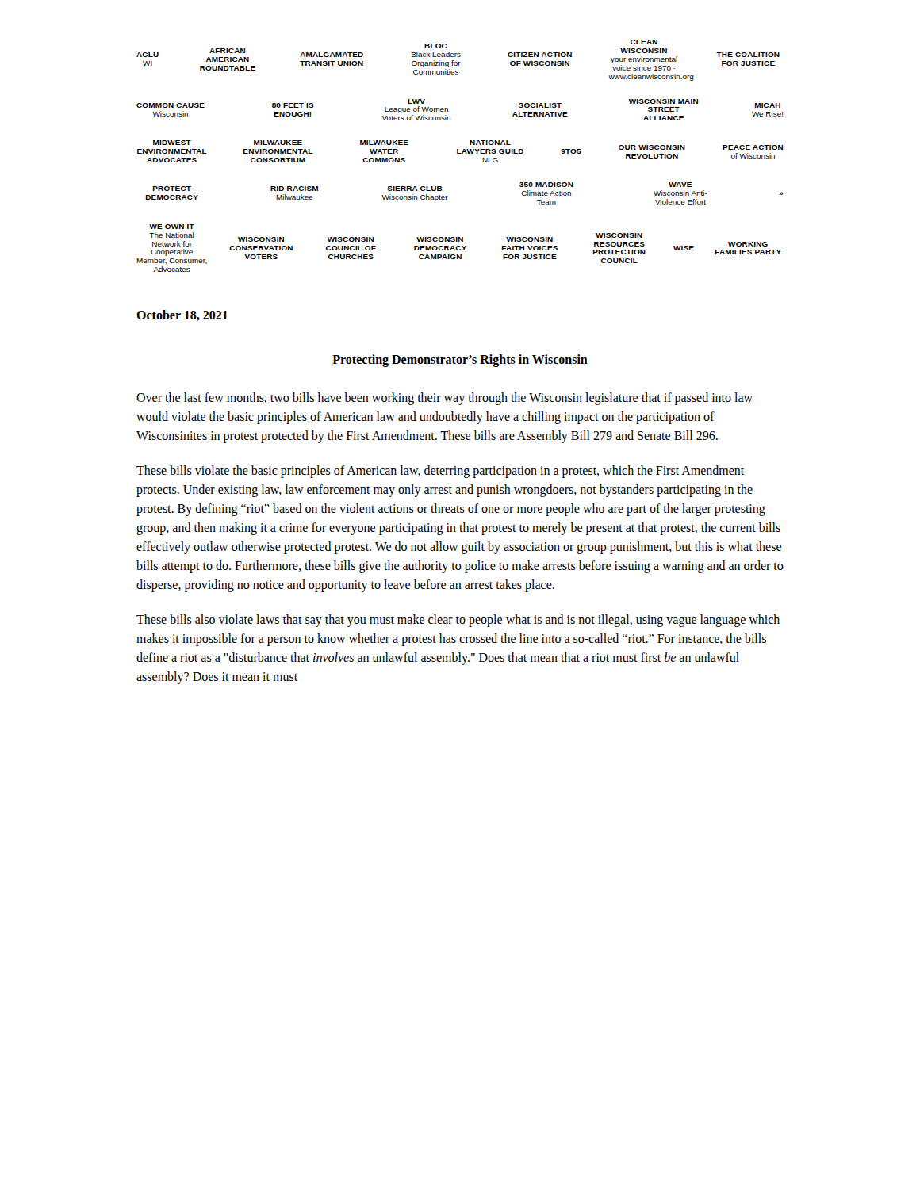ACLU WI African American Roundtable Amalgamated Transit Union BLOC Black Leaders Organizing for Communities Citizen Action of Wisconsin Clean Wisconsin your environmental voice since 1970 · www.cleanwisconsin.org The Coalition for Justice
Common Cause Wisconsin 80 Feet Is Enough! LWV League of Women Voters of Wisconsin Socialist Alternative Wisconsin Main Street Alliance MICAH We Rise!
Midwest Environmental Advocates Milwaukee Environmental Consortium Milwaukee Water Commons National Lawyers Guild NLG 9to5 Our Wisconsin Revolution Peace Action of Wisconsin
Protect Democracy Rid Racism Milwaukee Sierra Club Wisconsin Chapter 350 Madison Climate Action Team WAVE Wisconsin Anti-Violence Effort »
We Own It The National Network for Cooperative Member, Consumer, Advocates Wisconsin Conservation Voters Wisconsin Council of Churches Wisconsin Democracy Campaign Wisconsin Faith Voices for Justice Wisconsin Resources Protection Council WISE Working Families Party
October 18, 2021
Protecting Demonstrator’s Rights in Wisconsin
Over the last few months, two bills have been working their way through the Wisconsin legislature that if passed into law would violate the basic principles of American law and undoubtedly have a chilling impact on the participation of Wisconsinites in protest protected by the First Amendment. These bills are Assembly Bill 279 and Senate Bill 296.
These bills violate the basic principles of American law, deterring participation in a protest, which the First Amendment protects. Under existing law, law enforcement may only arrest and punish wrongdoers, not bystanders participating in the protest. By defining “riot” based on the violent actions or threats of one or more people who are part of the larger protesting group, and then making it a crime for everyone participating in that protest to merely be present at that protest, the current bills effectively outlaw otherwise protected protest. We do not allow guilt by association or group punishment, but this is what these bills attempt to do. Furthermore, these bills give the authority to police to make arrests before issuing a warning and an order to disperse, providing no notice and opportunity to leave before an arrest takes place.
These bills also violate laws that say that you must make clear to people what is and is not illegal, using vague language which makes it impossible for a person to know whether a protest has crossed the line into a so-called “riot.” For instance, the bills define a riot as a "disturbance that involves an unlawful assembly." Does that mean that a riot must first be an unlawful assembly? Does it mean it must